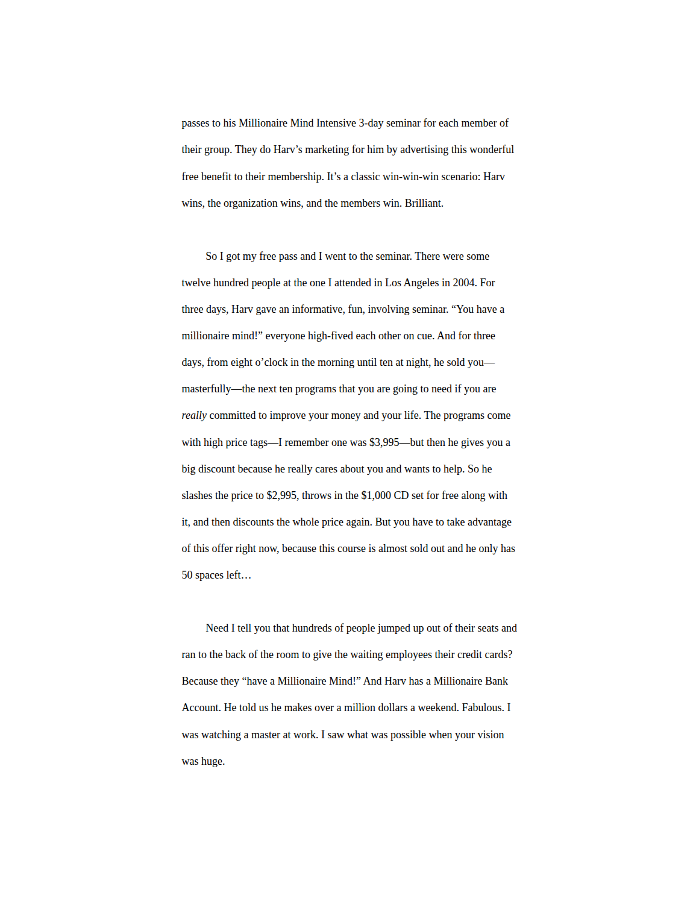passes to his Millionaire Mind Intensive 3-day seminar for each member of their group. They do Harv’s marketing for him by advertising this wonderful free benefit to their membership. It’s a classic win-win-win scenario: Harv wins, the organization wins, and the members win. Brilliant.
So I got my free pass and I went to the seminar. There were some twelve hundred people at the one I attended in Los Angeles in 2004. For three days, Harv gave an informative, fun, involving seminar. “You have a millionaire mind!” everyone high-fived each other on cue. And for three days, from eight o’clock in the morning until ten at night, he sold you—masterfully—the next ten programs that you are going to need if you are really committed to improve your money and your life. The programs come with high price tags—I remember one was $3,995—but then he gives you a big discount because he really cares about you and wants to help. So he slashes the price to $2,995, throws in the $1,000 CD set for free along with it, and then discounts the whole price again. But you have to take advantage of this offer right now, because this course is almost sold out and he only has 50 spaces left…
Need I tell you that hundreds of people jumped up out of their seats and ran to the back of the room to give the waiting employees their credit cards? Because they “have a Millionaire Mind!” And Harv has a Millionaire Bank Account. He told us he makes over a million dollars a weekend. Fabulous. I was watching a master at work. I saw what was possible when your vision was huge.